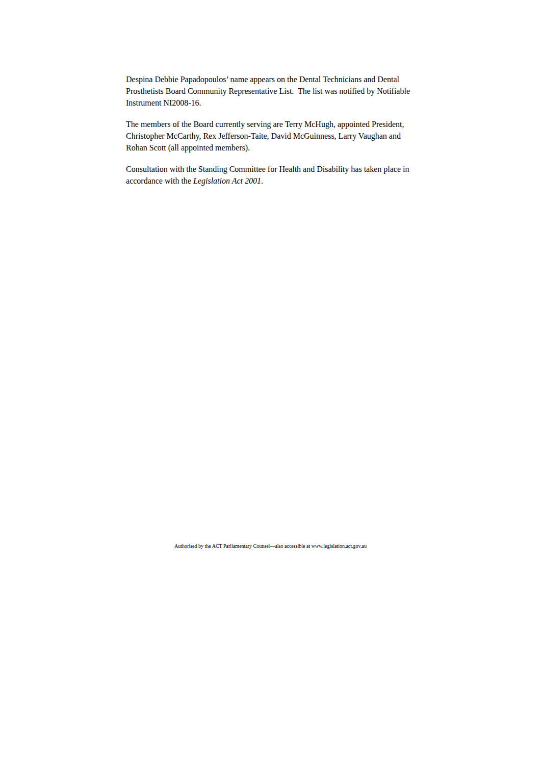Despina Debbie Papadopoulos’ name appears on the Dental Technicians and Dental Prosthetists Board Community Representative List. The list was notified by Notifiable Instrument NI2008-16.
The members of the Board currently serving are Terry McHugh, appointed President, Christopher McCarthy, Rex Jefferson-Taite, David McGuinness, Larry Vaughan and Rohan Scott (all appointed members).
Consultation with the Standing Committee for Health and Disability has taken place in accordance with the Legislation Act 2001.
Authorised by the ACT Parliamentary Counsel—also accessible at www.legislation.act.gov.au